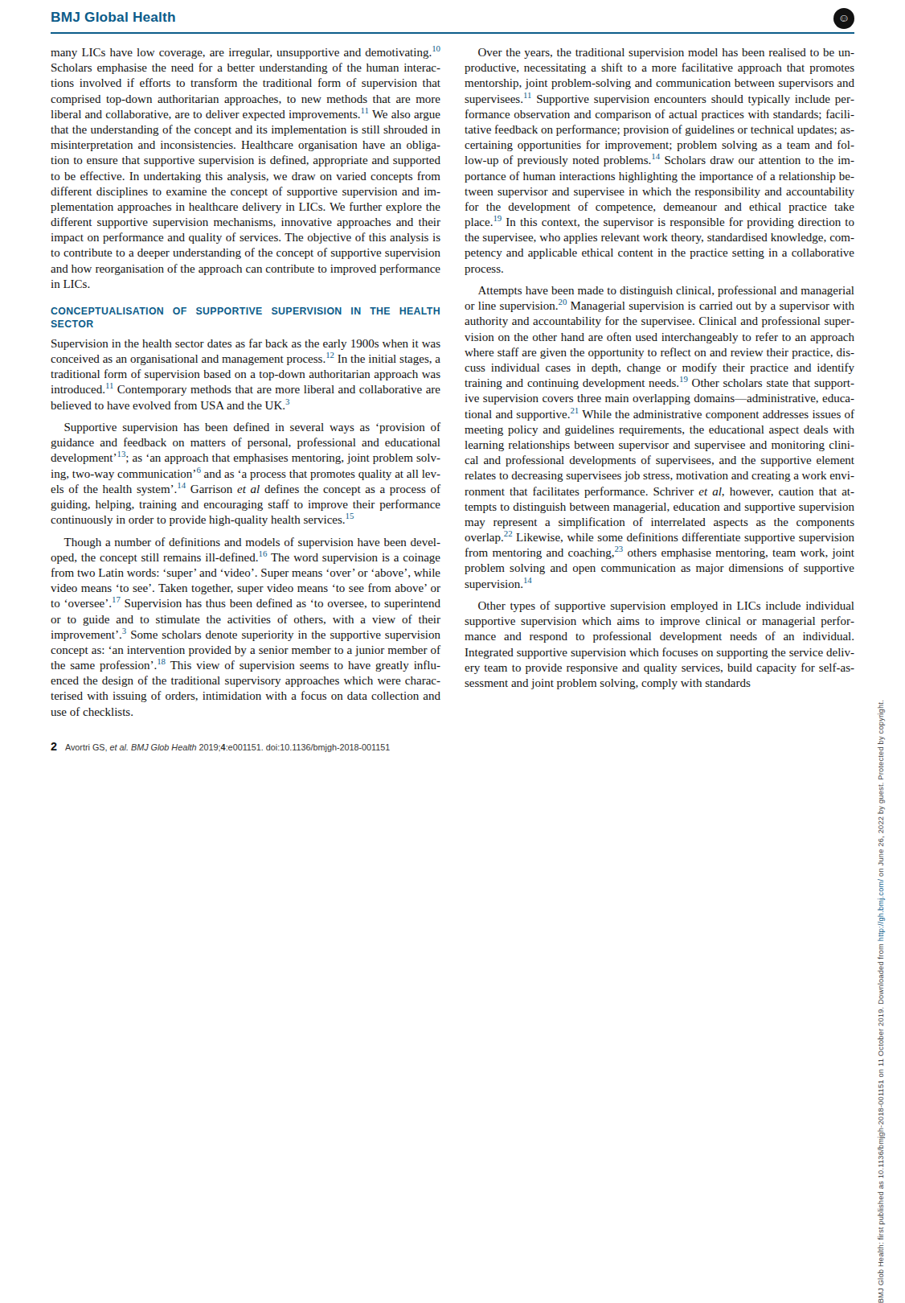BMJ Glob Health: first published as 10.1136/bmjgh-2018-001151 on 11 October 2019. Downloaded from http://gh.bmj.com/ on June 26, 2022 by guest. Protected by copyright.
BMJ Global Health
☺
many LICs have low coverage, are irregular, unsupportive and demotivating.10 Scholars emphasise the need for a better understanding of the human interactions involved if efforts to transform the traditional form of supervision that comprised top-down authoritarian approaches, to new methods that are more liberal and collaborative, are to deliver expected improvements.11 We also argue that the understanding of the concept and its implementation is still shrouded in misinterpretation and inconsistencies. Healthcare organisation have an obligation to ensure that supportive supervision is defined, appropriate and supported to be effective. In undertaking this analysis, we draw on varied concepts from different disciplines to examine the concept of supportive supervision and implementation approaches in healthcare delivery in LICs. We further explore the different supportive supervision mechanisms, innovative approaches and their impact on performance and quality of services. The objective of this analysis is to contribute to a deeper understanding of the concept of supportive supervision and how reorganisation of the approach can contribute to improved performance in LICs.
Conceptualisation of supportive supervision in the health sector
Supervision in the health sector dates as far back as the early 1900s when it was conceived as an organisational and management process.12 In the initial stages, a traditional form of supervision based on a top-down authoritarian approach was introduced.11 Contemporary methods that are more liberal and collaborative are believed to have evolved from USA and the UK.3
Supportive supervision has been defined in several ways as ‘provision of guidance and feedback on matters of personal, professional and educational development’13; as ‘an approach that emphasises mentoring, joint problem solving, two-way communication’6 and as ‘a process that promotes quality at all levels of the health system’.14 Garrison et al defines the concept as a process of guiding, helping, training and encouraging staff to improve their performance continuously in order to provide high-quality health services.15
Though a number of definitions and models of supervision have been developed, the concept still remains ill-defined.16 The word supervision is a coinage from two Latin words: ‘super’ and ‘video’. Super means ‘over’ or ‘above’, while video means ‘to see’. Taken together, super video means ‘to see from above’ or to ‘oversee’.17 Supervision has thus been defined as ‘to oversee, to superintend or to guide and to stimulate the activities of others, with a view of their improvement’.3 Some scholars denote superiority in the supportive supervision concept as: ‘an intervention provided by a senior member to a junior member of the same profession’.18 This view of supervision seems to have greatly influenced the design of the traditional supervisory approaches which were characterised with issuing of orders, intimidation with a focus on data collection and use of checklists.
Over the years, the traditional supervision model has been realised to be unproductive, necessitating a shift to a more facilitative approach that promotes mentorship, joint problem-solving and communication between supervisors and supervisees.11 Supportive supervision encounters should typically include performance observation and comparison of actual practices with standards; facilitative feedback on performance; provision of guidelines or technical updates; ascertaining opportunities for improvement; problem solving as a team and follow-up of previously noted problems.14 Scholars draw our attention to the importance of human interactions highlighting the importance of a relationship between supervisor and supervisee in which the responsibility and accountability for the development of competence, demeanour and ethical practice take place.19 In this context, the supervisor is responsible for providing direction to the supervisee, who applies relevant work theory, standardised knowledge, competency and applicable ethical content in the practice setting in a collaborative process.
Attempts have been made to distinguish clinical, professional and managerial or line supervision.20 Managerial supervision is carried out by a supervisor with authority and accountability for the supervisee. Clinical and professional supervision on the other hand are often used interchangeably to refer to an approach where staff are given the opportunity to reflect on and review their practice, discuss individual cases in depth, change or modify their practice and identify training and continuing development needs.19 Other scholars state that supportive supervision covers three main overlapping domains—administrative, educational and supportive.21 While the administrative component addresses issues of meeting policy and guidelines requirements, the educational aspect deals with learning relationships between supervisor and supervisee and monitoring clinical and professional developments of supervisees, and the supportive element relates to decreasing supervisees job stress, motivation and creating a work environment that facilitates performance. Schriver et al, however, caution that attempts to distinguish between managerial, education and supportive supervision may represent a simplification of interrelated aspects as the components overlap.22 Likewise, while some definitions differentiate supportive supervision from mentoring and coaching,23 others emphasise mentoring, team work, joint problem solving and open communication as major dimensions of supportive supervision.14
Other types of supportive supervision employed in LICs include individual supportive supervision which aims to improve clinical or managerial performance and respond to professional development needs of an individual. Integrated supportive supervision which focuses on supporting the service delivery team to provide responsive and quality services, build capacity for self-assessment and joint problem solving, comply with standards
2 Avortri GS, et al. BMJ Glob Health 2019;4:e001151. doi:10.1136/bmjgh-2018-001151